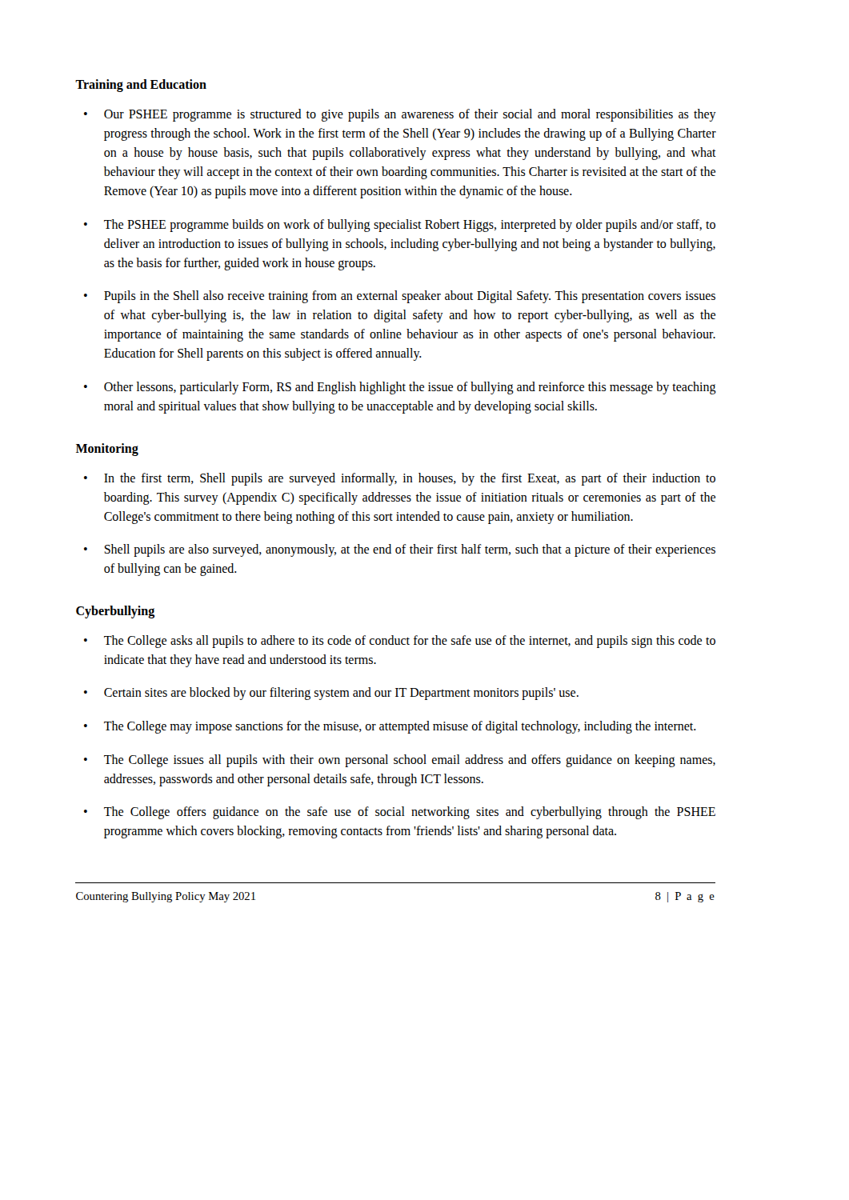Training and Education
Our PSHEE programme is structured to give pupils an awareness of their social and moral responsibilities as they progress through the school. Work in the first term of the Shell (Year 9) includes the drawing up of a Bullying Charter on a house by house basis, such that pupils collaboratively express what they understand by bullying, and what behaviour they will accept in the context of their own boarding communities. This Charter is revisited at the start of the Remove (Year 10) as pupils move into a different position within the dynamic of the house.
The PSHEE programme builds on work of bullying specialist Robert Higgs, interpreted by older pupils and/or staff, to deliver an introduction to issues of bullying in schools, including cyber-bullying and not being a bystander to bullying, as the basis for further, guided work in house groups.
Pupils in the Shell also receive training from an external speaker about Digital Safety. This presentation covers issues of what cyber-bullying is, the law in relation to digital safety and how to report cyber-bullying, as well as the importance of maintaining the same standards of online behaviour as in other aspects of one's personal behaviour. Education for Shell parents on this subject is offered annually.
Other lessons, particularly Form, RS and English highlight the issue of bullying and reinforce this message by teaching moral and spiritual values that show bullying to be unacceptable and by developing social skills.
Monitoring
In the first term, Shell pupils are surveyed informally, in houses, by the first Exeat, as part of their induction to boarding. This survey (Appendix C) specifically addresses the issue of initiation rituals or ceremonies as part of the College's commitment to there being nothing of this sort intended to cause pain, anxiety or humiliation.
Shell pupils are also surveyed, anonymously, at the end of their first half term, such that a picture of their experiences of bullying can be gained.
Cyberbullying
The College asks all pupils to adhere to its code of conduct for the safe use of the internet, and pupils sign this code to indicate that they have read and understood its terms.
Certain sites are blocked by our filtering system and our IT Department monitors pupils' use.
The College may impose sanctions for the misuse, or attempted misuse of digital technology, including the internet.
The College issues all pupils with their own personal school email address and offers guidance on keeping names, addresses, passwords and other personal details safe, through ICT lessons.
The College offers guidance on the safe use of social networking sites and cyberbullying through the PSHEE programme which covers blocking, removing contacts from 'friends' lists' and sharing personal data.
Countering Bullying Policy May 2021 8 | P a g e